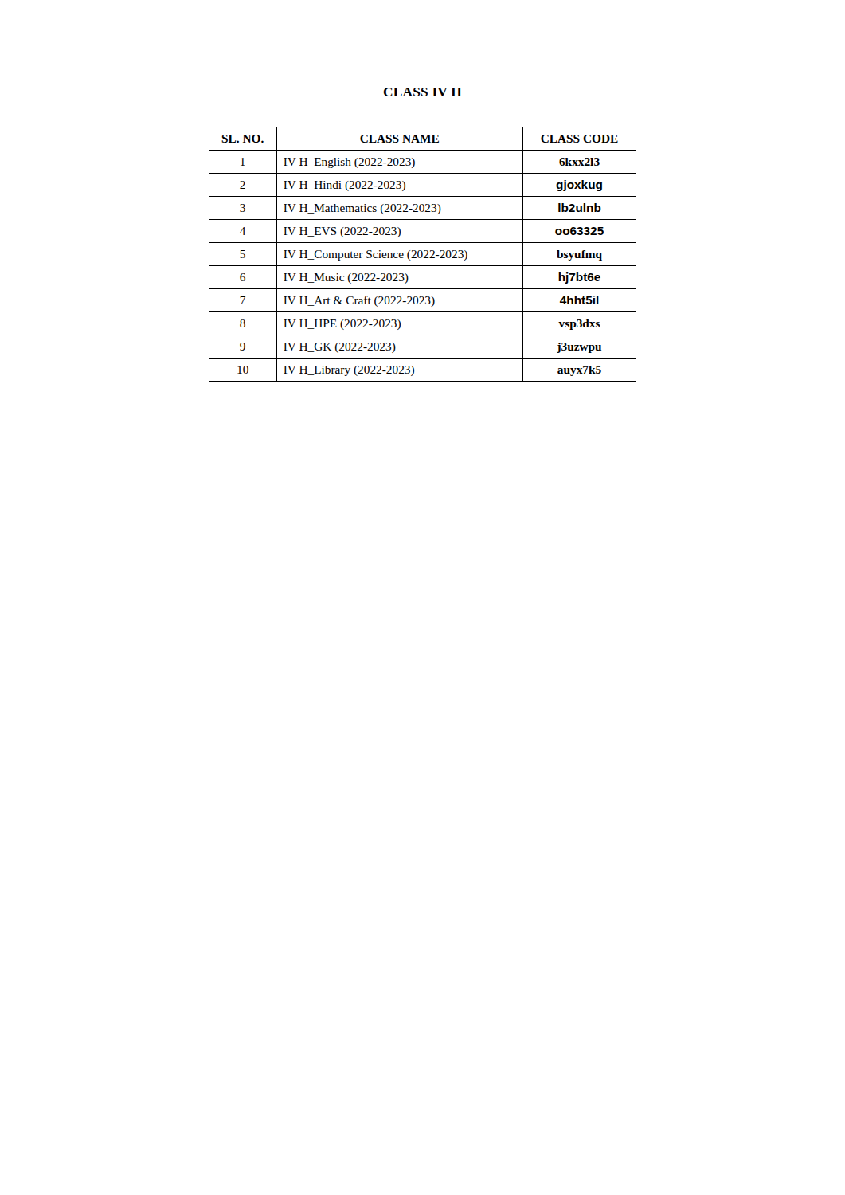CLASS IV H
| SL. NO. | CLASS NAME | CLASS CODE |
| --- | --- | --- |
| 1 | IV H_English (2022-2023) | 6kxx2l3 |
| 2 | IV H_Hindi (2022-2023) | gjoxkug |
| 3 | IV H_Mathematics (2022-2023) | lb2ulnb |
| 4 | IV H_EVS (2022-2023) | oo63325 |
| 5 | IV H_Computer Science (2022-2023) | bsyufmq |
| 6 | IV H_Music (2022-2023) | hj7bt6e |
| 7 | IV H_Art & Craft (2022-2023) | 4hht5il |
| 8 | IV H_HPE (2022-2023) | vsp3dxs |
| 9 | IV H_GK (2022-2023) | j3uzwpu |
| 10 | IV H_Library (2022-2023) | auyx7k5 |